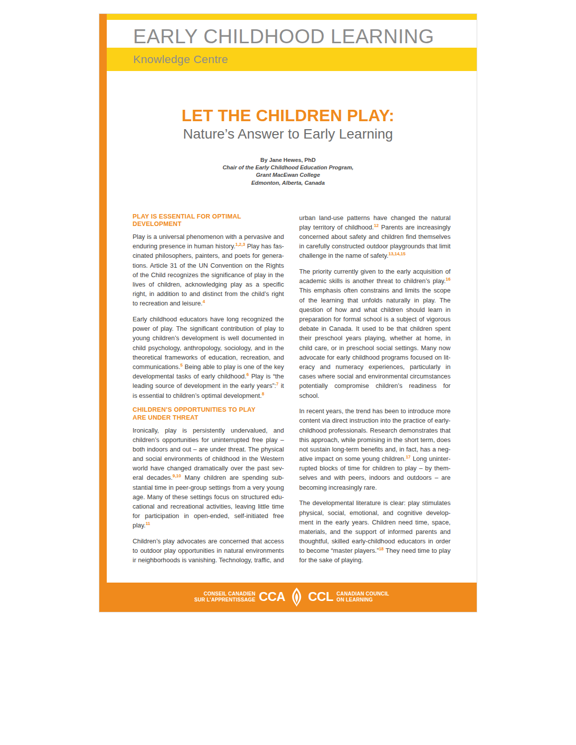Early Childhood Learning
Knowledge Centre
Let the Children Play:
Nature’s Answer to Early Learning
By Jane Hewes, PhD
Chair of the Early Childhood Education Program,
Grant MacEwan College
Edmonton, Alberta, Canada
Play is essential for optimal development
Play is a universal phenomenon with a pervasive and enduring presence in human history.1,2,3 Play has fascinated philosophers, painters, and poets for generations. Article 31 of the UN Convention on the Rights of the Child recognizes the significance of play in the lives of children, acknowledging play as a specific right, in addition to and distinct from the child’s right to recreation and leisure.4
Early childhood educators have long recognized the power of play. The significant contribution of play to young children’s development is well documented in child psychology, anthropology, sociology, and in the theoretical frameworks of education, recreation, and communications.5 Being able to play is one of the key developmental tasks of early childhood.6 Play is “the leading source of development in the early years”:7 it is essential to children’s optimal development.8
Children’s opportunities to play
are under threat
Ironically, play is persistently undervalued, and children’s opportunities for uninterrupted free play – both indoors and out – are under threat. The physical and social environments of childhood in the Western world have changed dramatically over the past several decades.9,10 Many children are spending substantial time in peer-group settings from a very young age. Many of these settings focus on structured educational and recreational activities, leaving little time for participation in open-ended, self-initiated free play.11
Children’s play advocates are concerned that access to outdoor play opportunities in natural environments ir neighborhoods is vanishing. Technology, traffic, and urban land-use patterns have changed the natural play territory of childhood.12 Parents are increasingly concerned about safety and children find themselves in carefully constructed outdoor playgrounds that limit challenge in the name of safety.13,14,15
The priority currently given to the early acquisition of academic skills is another threat to children’s play.16 This emphasis often constrains and limits the scope of the learning that unfolds naturally in play. The question of how and what children should learn in preparation for formal school is a subject of vigorous debate in Canada. It used to be that children spent their preschool years playing, whether at home, in child care, or in preschool social settings. Many now advocate for early childhood programs focused on literacy and numeracy experiences, particularly in cases where social and environmental circumstances potentially compromise children’s readiness for school.
In recent years, the trend has been to introduce more content via direct instruction into the practice of early-childhood professionals. Research demonstrates that this approach, while promising in the short term, does not sustain long-term benefits and, in fact, has a negative impact on some young children.17 Long uninterrupted blocks of time for children to play – by themselves and with peers, indoors and outdoors – are becoming increasingly rare.
The developmental literature is clear: play stimulates physical, social, emotional, and cognitive development in the early years. Children need time, space, materials, and the support of informed parents and thoughtful, skilled early-childhood educators in order to become “master players.”18 They need time to play for the sake of playing.
CONSEIL CANADIEN
SUR L’APPRENTISSAGE
CCA
CCL
CANADIAN COUNCIL
ON LEARNING